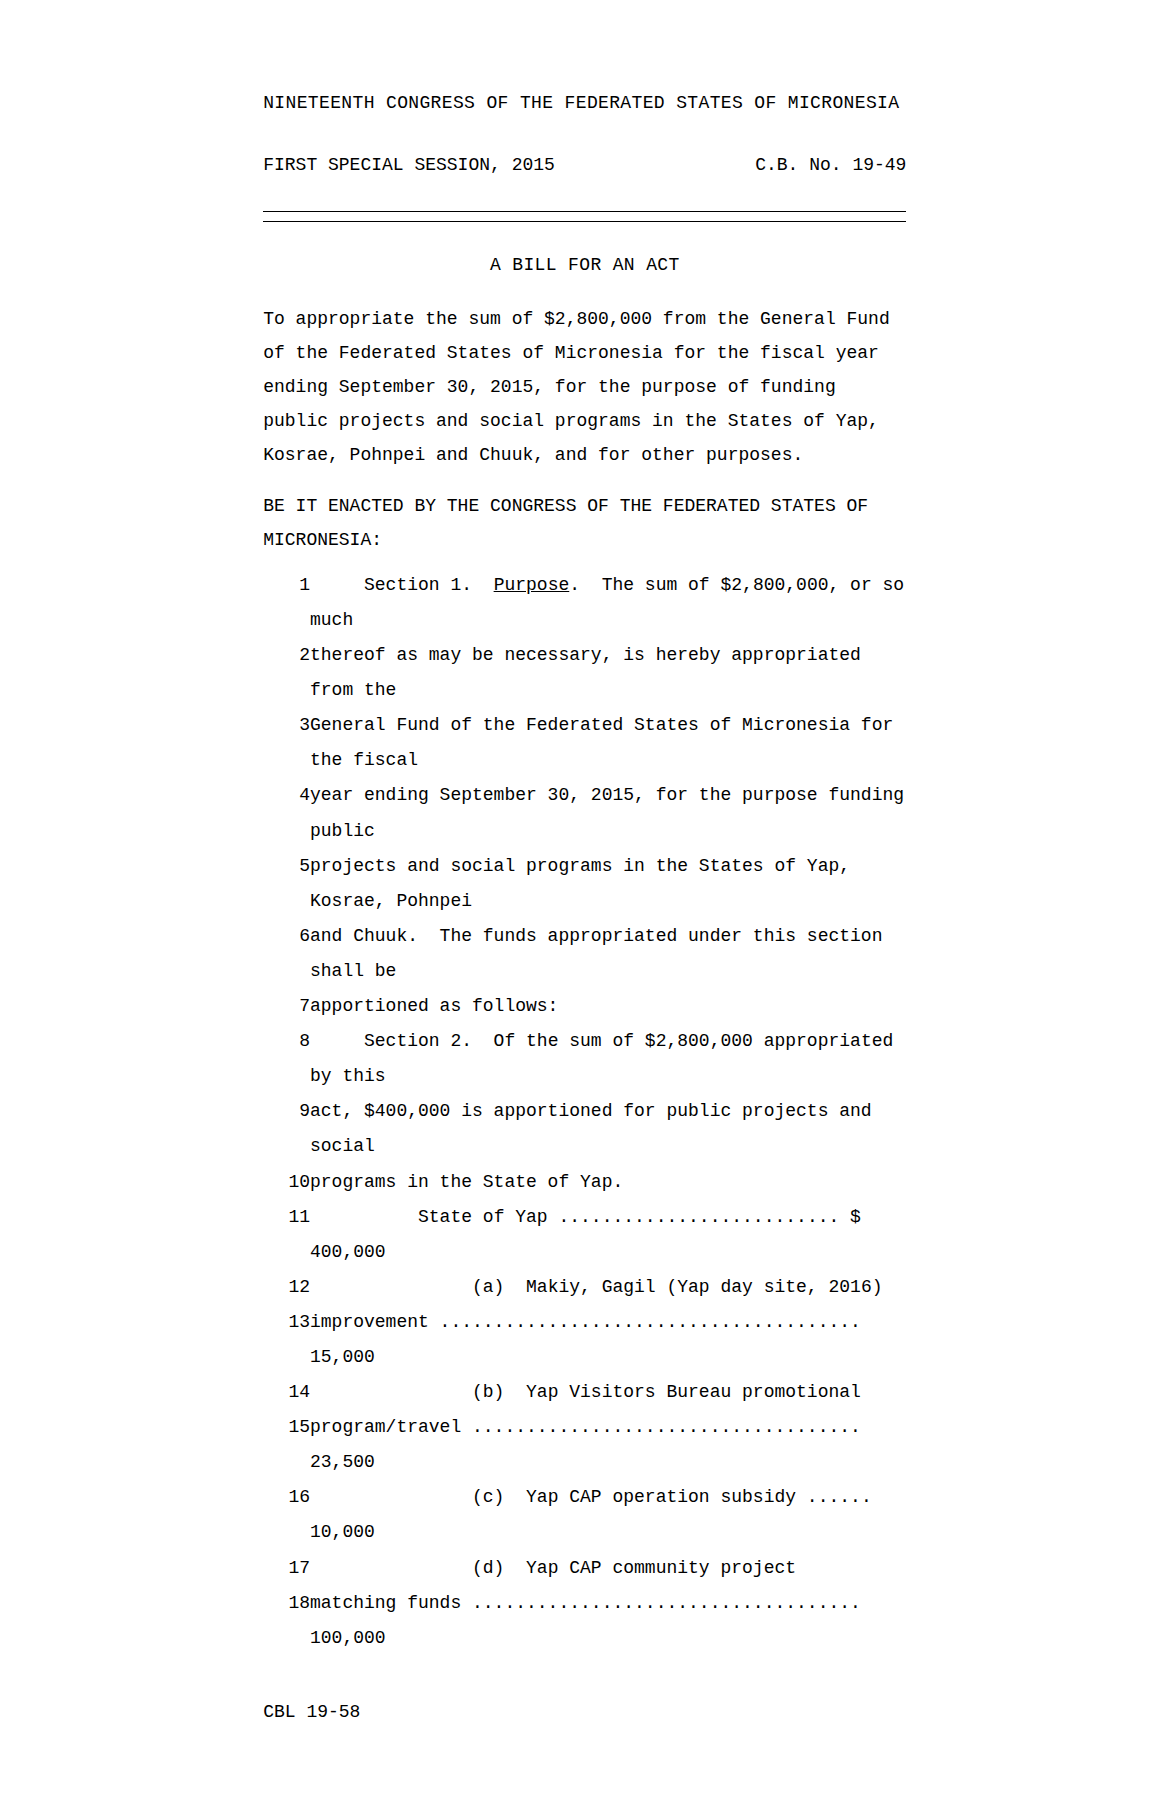NINETEENTH CONGRESS OF THE FEDERATED STATES OF MICRONESIA
FIRST SPECIAL SESSION, 2015 C.B. No. 19-49
A BILL FOR AN ACT
To appropriate the sum of $2,800,000 from the General Fund of the Federated States of Micronesia for the fiscal year ending September 30, 2015, for the purpose of funding public projects and social programs in the States of Yap, Kosrae, Pohnpei and Chuuk, and for other purposes.
BE IT ENACTED BY THE CONGRESS OF THE FEDERATED STATES OF MICRONESIA:
| 1 | Section 1. Purpose . The sum of $2,800,000, or so much |
| 2 | thereof as may be necessary, is hereby appropriated from the |
| 3 | General Fund of the Federated States of Micronesia for the fiscal |
| 4 | year ending September 30, 2015, for the purpose funding public |
| 5 | projects and social programs in the States of Yap, Kosrae, Pohnpei |
| 6 | and Chuuk. The funds appropriated under this section shall be |
| 7 | apportioned as follows: |
| 8 | Section 2. Of the sum of $2,800,000 appropriated by this |
| 9 | act, $400,000 is apportioned for public projects and social |
| 10 | programs in the State of Yap. |
| 11 | State of Yap .......................... $ 400,000 |
| 12 | (a) Makiy, Gagil (Yap day site, 2016) |
| 13 | improvement ....................................... 15,000 |
| 14 | (b) Yap Visitors Bureau promotional |
| 15 | program/travel .................................... 23,500 |
| 16 | (c) Yap CAP operation subsidy ...... 10,000 |
| 17 | (d) Yap CAP community project |
| 18 | matching funds .................................... 100,000 |
CBL 19-58